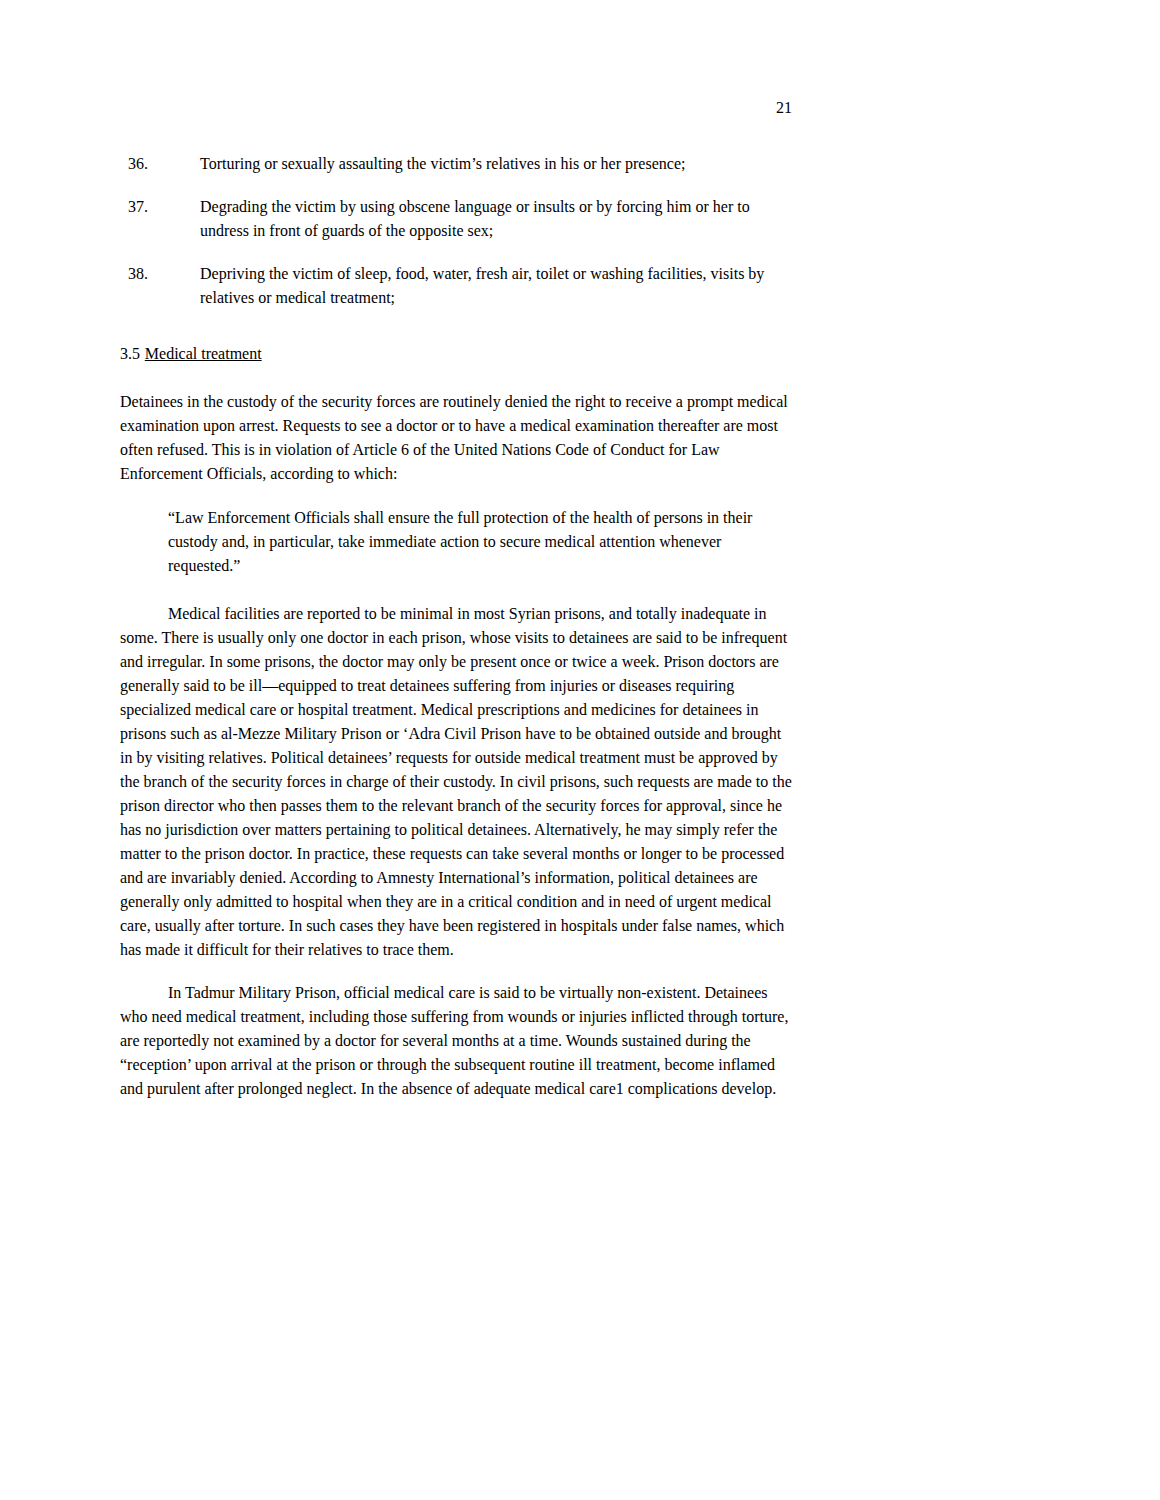21
36. Torturing or sexually assaulting the victim’s relatives in his or her presence;
37. Degrading the victim by using obscene language or insults or by forcing him or her to undress in front of guards of the opposite sex;
38. Depriving the victim of sleep, food, water, fresh air, toilet or washing facilities, visits by relatives or medical treatment;
3.5 Medical treatment
Detainees in the custody of the security forces are routinely denied the right to receive a prompt medical examination upon arrest. Requests to see a doctor or to have a medical examination thereafter are most often refused. This is in violation of Article 6 of the United Nations Code of Conduct for Law Enforcement Officials, according to which:
“Law Enforcement Officials shall ensure the full protection of the health of persons in their custody and, in particular, take immediate action to secure medical attention whenever requested.”
Medical facilities are reported to be minimal in most Syrian prisons, and totally inadequate in some. There is usually only one doctor in each prison, whose visits to detainees are said to be infrequent and irregular. In some prisons, the doctor may only be present once or twice a week. Prison doctors are generally said to be ill—equipped to treat detainees suffering from injuries or diseases requiring specialized medical care or hospital treatment. Medical prescriptions and medicines for detainees in prisons such as al-Mezze Military Prison or ‘Adra Civil Prison have to be obtained outside and brought in by visiting relatives. Political detainees’ requests for outside medical treatment must be approved by the branch of the security forces in charge of their custody. In civil prisons, such requests are made to the prison director who then passes them to the relevant branch of the security forces for approval, since he has no jurisdiction over matters pertaining to political detainees. Alternatively, he may simply refer the matter to the prison doctor. In practice, these requests can take several months or longer to be processed and are invariably denied. According to Amnesty International’s information, political detainees are generally only admitted to hospital when they are in a critical condition and in need of urgent medical care, usually after torture. In such cases they have been registered in hospitals under false names, which has made it difficult for their relatives to trace them.
In Tadmur Military Prison, official medical care is said to be virtually non-existent. Detainees who need medical treatment, including those suffering from wounds or injuries inflicted through torture, are reportedly not examined by a doctor for several months at a time. Wounds sustained during the “reception’ upon arrival at the prison or through the subsequent routine ill treatment, become inflamed and purulent after prolonged neglect. In the absence of adequate medical care1 complications develop.